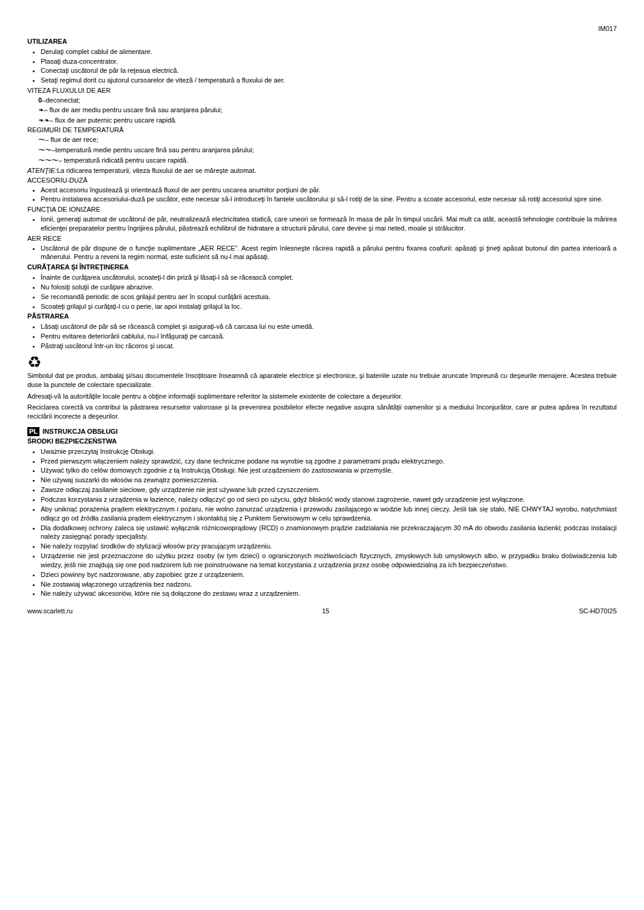IM017
UTILIZAREA
Derulaţi complet cablul de alimentare.
Plasaţi duza-concentrator.
Conectaţi uscătorul de păr la reţeaua electrică.
Setaţi regimul dorit cu ajutorul cursoarelor de viteză / temperatură a fluxului de aer.
VITEZA FLUXULUI DE AER
0–deconectat;
❧– flux de aer mediu pentru uscare fină sau aranjarea părului;
❧❧– flux de aer puternic pentru uscare rapidă.
REGIMURI DE TEMPERATURĂ
〜– flux de aer rece;
〜〜–temperatură medie pentru uscare fină sau pentru aranjarea părului;
〜〜〜– temperatură ridicată pentru uscare rapidă.
ATENŢIE: La ridicarea temperaturii, viteza fluxului de aer se măreşte automat.
ACCESORIU-DUZĂ
Acest accesoriu îngustează şi orientează fluxul de aer pentru uscarea anumitor porţiuni de păr.
Pentru instalarea accesoriului-duză pe uscător, este necesar să-l introduceţi în fantele uscătorului şi să-l rotiţi de la sine. Pentru a scoate accesoriul, este necesar să rotiţi accesoriul spre sine.
FUNCŢIA DE IONIZARE
Ionii, generaţi automat de uscătorul de păr, neutralizează electricitatea statică, care uneori se formează în masa de păr în timpul uscării. Mai mult ca atât, această tehnologie contribuie la mărirea eficienţei preparatelor pentru îngrijirea părului, păstrează echilibrul de hidratare a structurii părului, care devine şi mai neted, moale şi strălucitor.
AER RECE
Uscătorul de păr dispune de o funcţie suplimentare „AER RECE”. Acest regim înlesneşte răcirea rapidă a părului pentru fixarea coafurii: apăsaţi şi ţineţi apăsat butonul din partea interioară a mânerului. Pentru a reveni la regim normal, este suficient să nu-l mai apăsaţi.
CURĂŢAREA ŞI ÎNTREŢINEREA
Înainte de curăţarea uscătorului, scoateţi-l din priză şi lăsaţi-l să se răcească complet.
Nu folosiţi soluţii de curăţare abrazive.
Se recomandă periodic de scos grilajul pentru aer în scopul curăţării acestuia.
Scoateţi grilajul şi curăţaţi-l cu o perie, iar apoi instalaţi grilajul la loc.
PĂSTRAREA
Lăsaţi uscătorul de păr să se răcească complet şi asiguraţi-vă că carcasa lui nu este umedă.
Pentru evitarea deteriorării cablului, nu-l înfăşuraţi pe carcasă.
Păstraţi uscătorul într-un loc răcoros şi uscat.
♻
Simbolul dat pe produs, ambalaj şi/sau documentele însoţitoare înseamnă că aparatele electrice şi electronice, şi bateriile uzate nu trebuie aruncate împreună cu deşeurile menajere. Acestea trebuie duse la punctele de colectare specializate.
Adresaţi-vă la autorităţile locale pentru a obţine informaţii suplimentare referitor la sistemele existente de colectare a deşeurilor.
Reciclarea corectă va contribui la păstrarea resurselor valoroase şi la prevenirea posibilelor efecte negative asupra sănătăţii oamenilor şi a mediului înconjurător, care ar putea apărea în rezultatul reciclării incorecte a deşeurilor.
PLINSTRUKCJA OBSŁUGI
ŚRODKI BEZPIECZEŃSTWA
Uważnie przeczytaj Instrukcję Obsługi.
Przed pierwszym włączeniem należy sprawdzić, czy dane techniczne podane na wyrobie są zgodne z parametrami prądu elektrycznego.
Używać tylko do celów domowych zgodnie z tą Instrukcją Obsługi. Nie jest urządzeniem do zastosowania w przemyśle.
Nie używaj suszarki do włosów na zewnątrz pomieszczenia.
Zawsze odłączaj zasilanie sieciowe, gdy urządzenie nie jest używane lub przed czyszczeniem.
Podczas korzystania z urządzenia w łazience, należy odłączyć go od sieci po użyciu, gdyż bliskość wody stanowi zagrożenie, nawet gdy urządzenie jest wyłączone.
Aby uniknąć porażenia prądem elektrycznym i pożaru, nie wolno zanurzać urządzenia i przewodu zasilającego w wodzie lub innej cieczy. Jeśli tak się stało, NIE CHWYTAJ wyrobu, natychmiast odłącz go od źródła zasilania prądem elektrycznym i skontaktuj się z Punktem Serwisowym w celu sprawdzenia.
Dla dodatkowej ochrony zaleca się ustawić wyłącznik różnicowoprądowy (RCD) o znamionowym prądzie zadziałania nie przekraczającym 30 mA do obwodu zasilania łazienki; podczas instalacji należy zasięgnąć porady specjalisty.
Nie należy rozpylać środków do stylizacji włosów przy pracującym urządzeniu.
Urządzenie nie jest przeznaczone do użytku przez osoby (w tym dzieci) o ograniczonych możliwościach fizycznych, zmysłowych lub umysłowych albo, w przypadku braku doświadczenia lub wiedzy, jeśli nie znajdują się one pod nadzorem lub nie poinstruowane na temat korzystania z urządzenia przez osobę odpowiedzialną za ich bezpieczeństwo.
Dzieci powinny być nadzorowane, aby zapobiec grze z urządzeniem.
Nie zostawiaj włączonego urządzenia bez nadzoru.
Nie należy używać akcesoriów, które nie są dołączone do zestawu wraz z urządzeniem.
www.scarlett.ru 15 SC-HD70I25